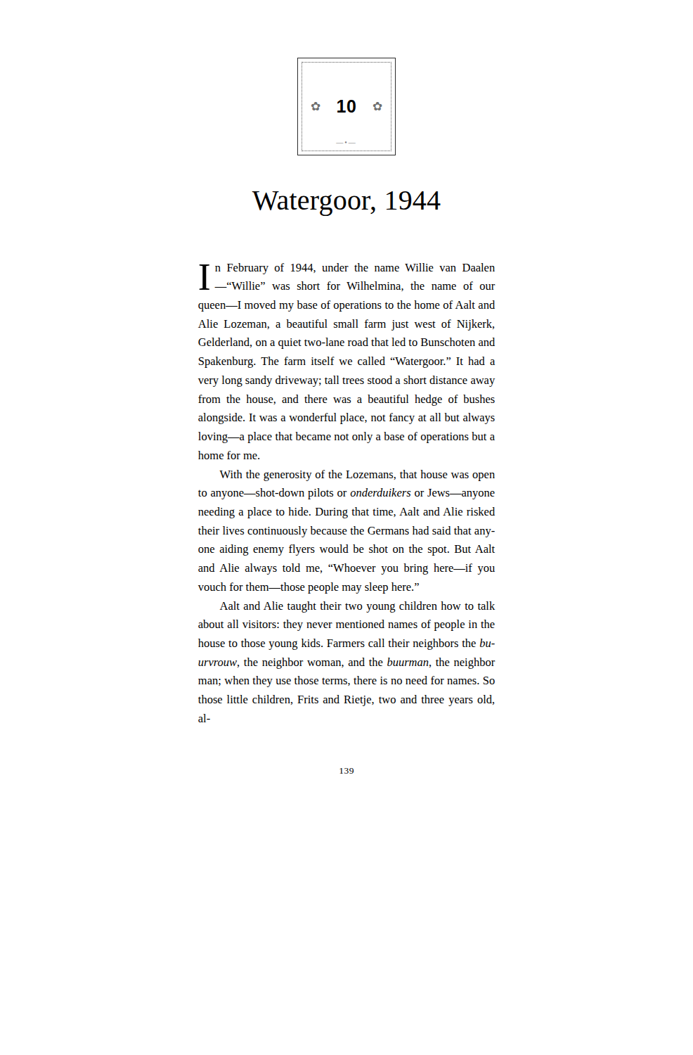✿ 10 ✿ —•—
Watergoor, 1944
In February of 1944, under the name Willie van Daalen—“Willie” was short for Wilhelmina, the name of our queen—I moved my base of operations to the home of Aalt and Alie Lozeman, a beautiful small farm just west of Nijkerk, Gelderland, on a quiet two-lane road that led to Bunschoten and Spakenburg. The farm itself we called “Watergoor.” It had a very long sandy driveway; tall trees stood a short distance away from the house, and there was a beautiful hedge of bushes alongside. It was a wonderful place, not fancy at all but always loving—a place that became not only a base of operations but a home for me.
With the generosity of the Lozemans, that house was open to anyone—shot-down pilots or onderduikers or Jews—anyone needing a place to hide. During that time, Aalt and Alie risked their lives continuously because the Germans had said that anyone aiding enemy flyers would be shot on the spot. But Aalt and Alie always told me, “Whoever you bring here—if you vouch for them—those people may sleep here.”
Aalt and Alie taught their two young children how to talk about all visitors: they never mentioned names of people in the house to those young kids. Farmers call their neighbors the buurvrouw, the neighbor woman, and the buurman, the neighbor man; when they use those terms, there is no need for names. So those little children, Frits and Rietje, two and three years old, al-
139